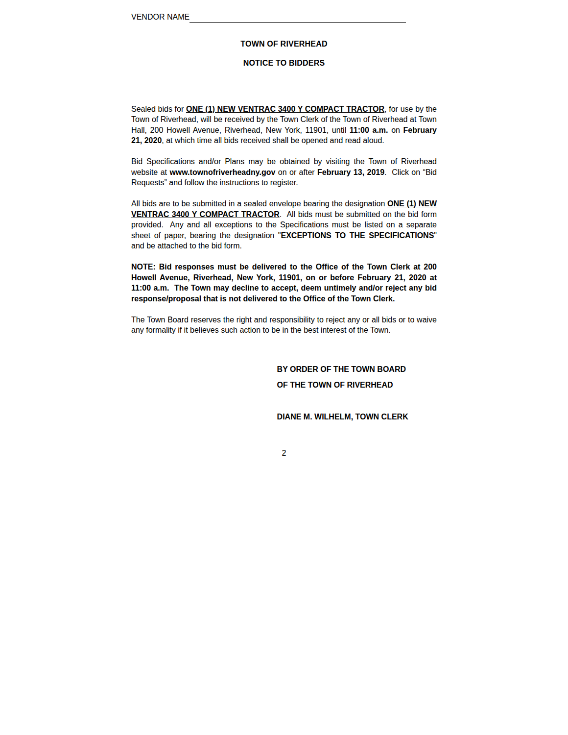VENDOR NAME
TOWN OF RIVERHEAD
NOTICE TO BIDDERS
Sealed bids for ONE (1) NEW VENTRAC 3400 Y COMPACT TRACTOR, for use by the Town of Riverhead, will be received by the Town Clerk of the Town of Riverhead at Town Hall, 200 Howell Avenue, Riverhead, New York, 11901, until 11:00 a.m. on February 21, 2020, at which time all bids received shall be opened and read aloud.
Bid Specifications and/or Plans may be obtained by visiting the Town of Riverhead website at www.townofriverheadny.gov on or after February 13, 2019. Click on “Bid Requests” and follow the instructions to register.
All bids are to be submitted in a sealed envelope bearing the designation ONE (1) NEW VENTRAC 3400 Y COMPACT TRACTOR. All bids must be submitted on the bid form provided. Any and all exceptions to the Specifications must be listed on a separate sheet of paper, bearing the designation "EXCEPTIONS TO THE SPECIFICATIONS" and be attached to the bid form.
NOTE: Bid responses must be delivered to the Office of the Town Clerk at 200 Howell Avenue, Riverhead, New York, 11901, on or before February 21, 2020 at 11:00 a.m. The Town may decline to accept, deem untimely and/or reject any bid response/proposal that is not delivered to the Office of the Town Clerk.
The Town Board reserves the right and responsibility to reject any or all bids or to waive any formality if it believes such action to be in the best interest of the Town.
BY ORDER OF THE TOWN BOARD
OF THE TOWN OF RIVERHEAD
DIANE M. WILHELM, TOWN CLERK
2